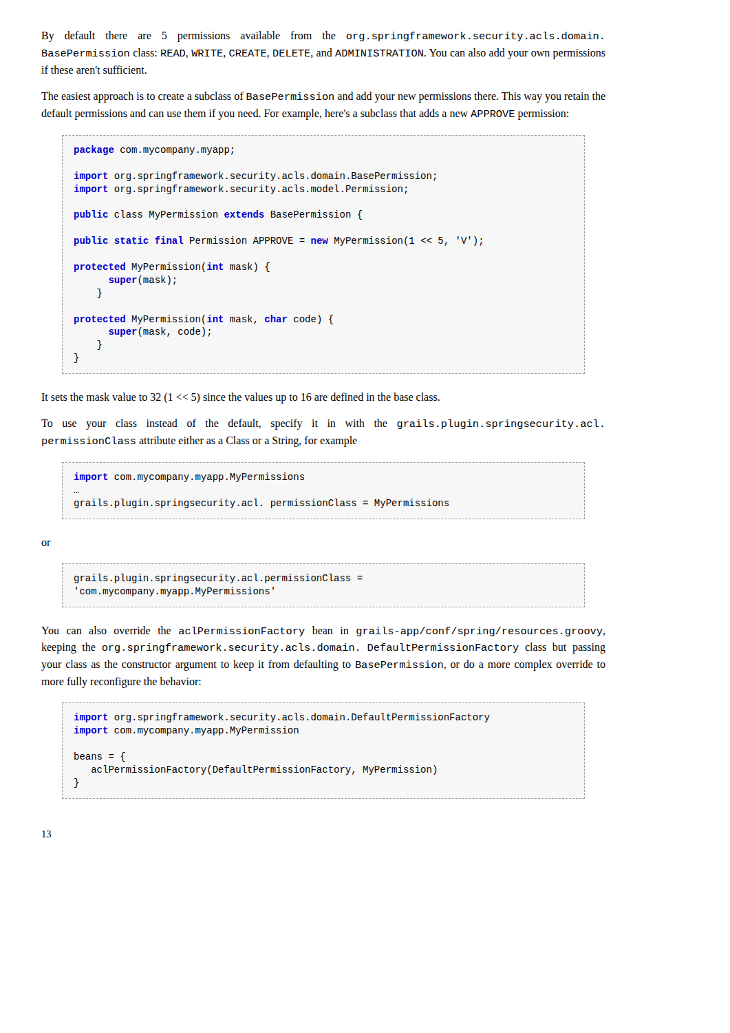By default there are 5 permissions available from the org.springframework.security.acls.domain. BasePermission class: READ, WRITE, CREATE, DELETE, and ADMINISTRATION. You can also add your own permissions if these aren't sufficient.
The easiest approach is to create a subclass of BasePermission and add your new permissions there. This way you retain the default permissions and can use them if you need. For example, here's a subclass that adds a new APPROVE permission:
package com.mycompany.myapp;

import org.springframework.security.acls.domain.BasePermission;
import org.springframework.security.acls.model.Permission;

public class MyPermission extends BasePermission {

public static final Permission APPROVE = new MyPermission(1 << 5, 'V');

protected MyPermission(int mask) {
      super(mask);
    }

protected MyPermission(int mask, char code) {
      super(mask, code);
    }
}
It sets the mask value to 32 (1 << 5) since the values up to 16 are defined in the base class.
To use your class instead of the default, specify it in with the grails.plugin.springsecurity.acl. permissionClass attribute either as a Class or a String, for example
import com.mycompany.myapp.MyPermissions
…
grails.plugin.springsecurity.acl. permissionClass = MyPermissions
or
grails.plugin.springsecurity.acl.permissionClass =
'com.mycompany.myapp.MyPermissions'
You can also override the aclPermissionFactory bean in grails-app/conf/spring/resources.groovy, keeping the org.springframework.security.acls.domain. DefaultPermissionFactory class but passing your class as the constructor argument to keep it from defaulting to BasePermission, or do a more complex override to more fully reconfigure the behavior:
import org.springframework.security.acls.domain.DefaultPermissionFactory
import com.mycompany.myapp.MyPermission

beans = {
   aclPermissionFactory(DefaultPermissionFactory, MyPermission)
}
13